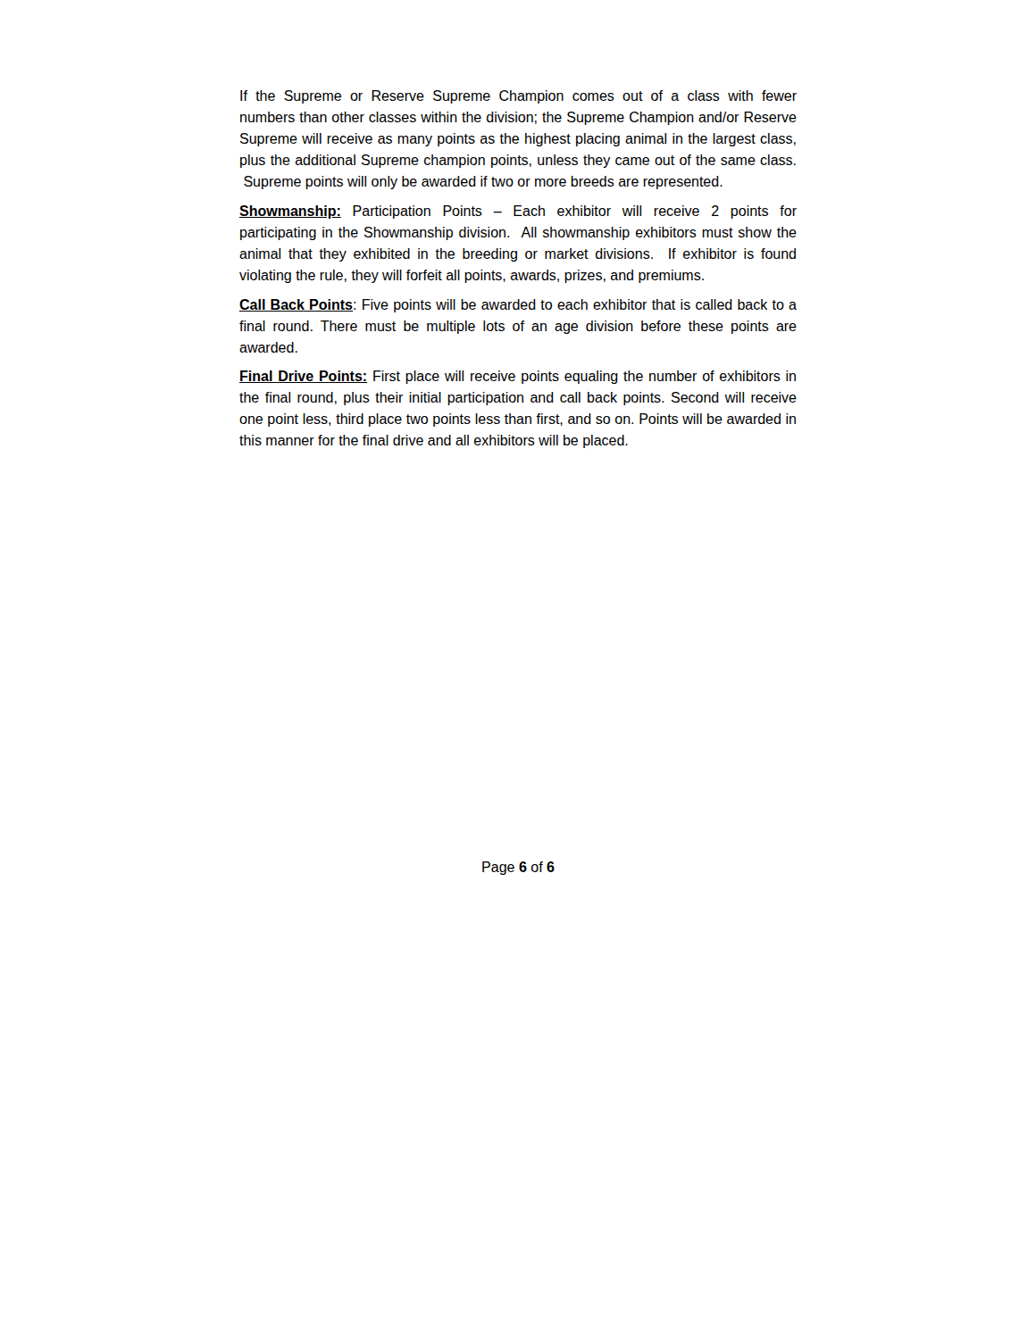If the Supreme or Reserve Supreme Champion comes out of a class with fewer numbers than other classes within the division; the Supreme Champion and/or Reserve Supreme will receive as many points as the highest placing animal in the largest class, plus the additional Supreme champion points, unless they came out of the same class. Supreme points will only be awarded if two or more breeds are represented.
Showmanship: Participation Points – Each exhibitor will receive 2 points for participating in the Showmanship division. All showmanship exhibitors must show the animal that they exhibited in the breeding or market divisions. If exhibitor is found violating the rule, they will forfeit all points, awards, prizes, and premiums.
Call Back Points: Five points will be awarded to each exhibitor that is called back to a final round. There must be multiple lots of an age division before these points are awarded.
Final Drive Points: First place will receive points equaling the number of exhibitors in the final round, plus their initial participation and call back points. Second will receive one point less, third place two points less than first, and so on. Points will be awarded in this manner for the final drive and all exhibitors will be placed.
Page 6 of 6